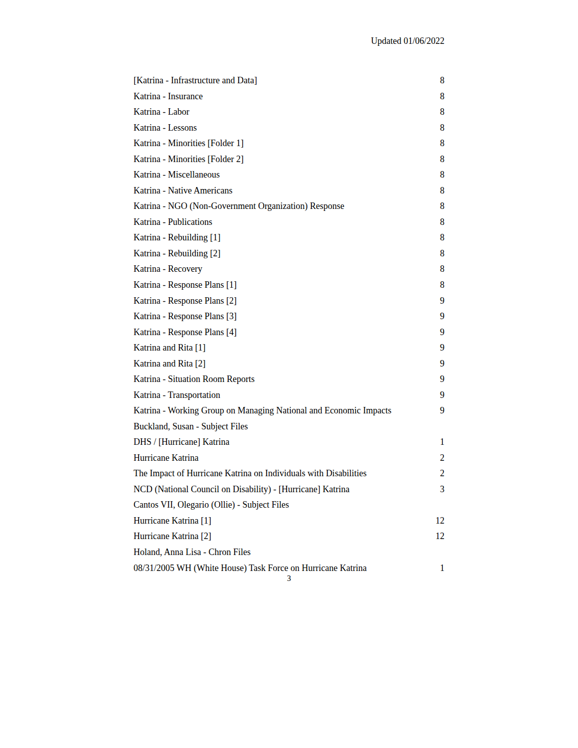Updated 01/06/2022
| [Katrina - Infrastructure and Data] | 8 |
| Katrina - Insurance | 8 |
| Katrina - Labor | 8 |
| Katrina - Lessons | 8 |
| Katrina - Minorities [Folder 1] | 8 |
| Katrina - Minorities [Folder 2] | 8 |
| Katrina - Miscellaneous | 8 |
| Katrina - Native Americans | 8 |
| Katrina - NGO (Non-Government Organization) Response | 8 |
| Katrina - Publications | 8 |
| Katrina - Rebuilding [1] | 8 |
| Katrina - Rebuilding [2] | 8 |
| Katrina - Recovery | 8 |
| Katrina - Response Plans [1] | 8 |
| Katrina - Response Plans [2] | 9 |
| Katrina - Response Plans [3] | 9 |
| Katrina - Response Plans [4] | 9 |
| Katrina and Rita [1] | 9 |
| Katrina and Rita [2] | 9 |
| Katrina - Situation Room Reports | 9 |
| Katrina - Transportation | 9 |
| Katrina - Working Group on Managing National and Economic Impacts | 9 |
| Buckland, Susan - Subject Files | |
| DHS / [Hurricane] Katrina | 1 |
| Hurricane Katrina | 2 |
| The Impact of Hurricane Katrina on Individuals with Disabilities | 2 |
| NCD (National Council on Disability) - [Hurricane] Katrina | 3 |
| Cantos VII, Olegario (Ollie) - Subject Files | |
| Hurricane Katrina [1] | 12 |
| Hurricane Katrina [2] | 12 |
| Holand, Anna Lisa - Chron Files | |
| 08/31/2005 WH (White House) Task Force on Hurricane Katrina | 1 |
3